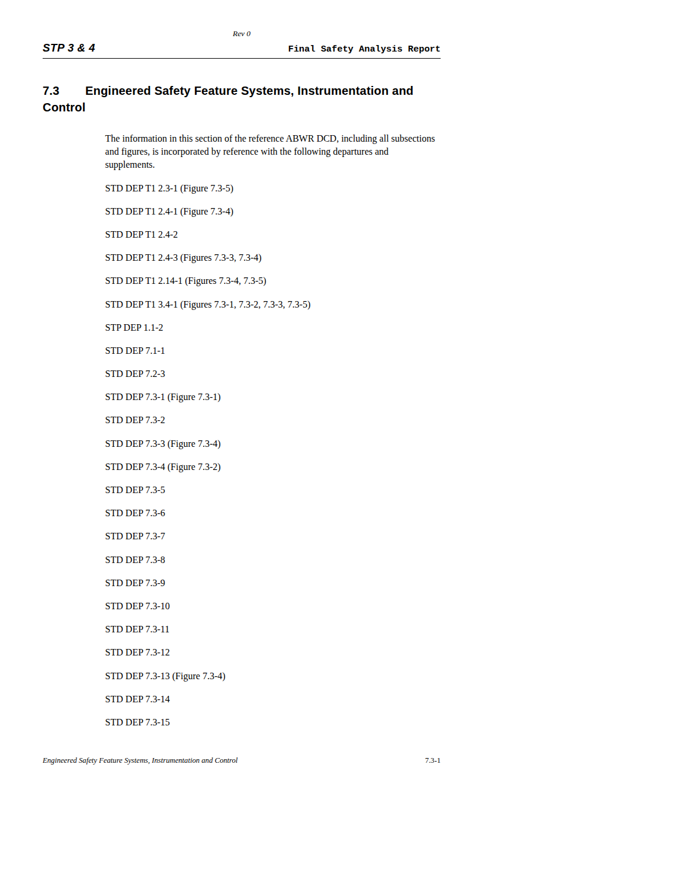Rev 0
STP 3 & 4
Final Safety Analysis Report
7.3 Engineered Safety Feature Systems, Instrumentation and Control
The information in this section of the reference ABWR DCD, including all subsections and figures, is incorporated by reference with the following departures and supplements.
STD DEP T1 2.3-1 (Figure 7.3-5)
STD DEP T1 2.4-1 (Figure 7.3-4)
STD DEP T1 2.4-2
STD DEP T1 2.4-3 (Figures 7.3-3, 7.3-4)
STD DEP T1 2.14-1 (Figures 7.3-4, 7.3-5)
STD DEP T1 3.4-1 (Figures 7.3-1, 7.3-2, 7.3-3, 7.3-5)
STP DEP 1.1-2
STD DEP 7.1-1
STD DEP 7.2-3
STD DEP 7.3-1 (Figure 7.3-1)
STD DEP 7.3-2
STD DEP 7.3-3 (Figure 7.3-4)
STD DEP 7.3-4 (Figure 7.3-2)
STD DEP 7.3-5
STD DEP 7.3-6
STD DEP 7.3-7
STD DEP 7.3-8
STD DEP 7.3-9
STD DEP 7.3-10
STD DEP 7.3-11
STD DEP 7.3-12
STD DEP 7.3-13 (Figure 7.3-4)
STD DEP 7.3-14
STD DEP 7.3-15
Engineered Safety Feature Systems, Instrumentation and Control
7.3-1